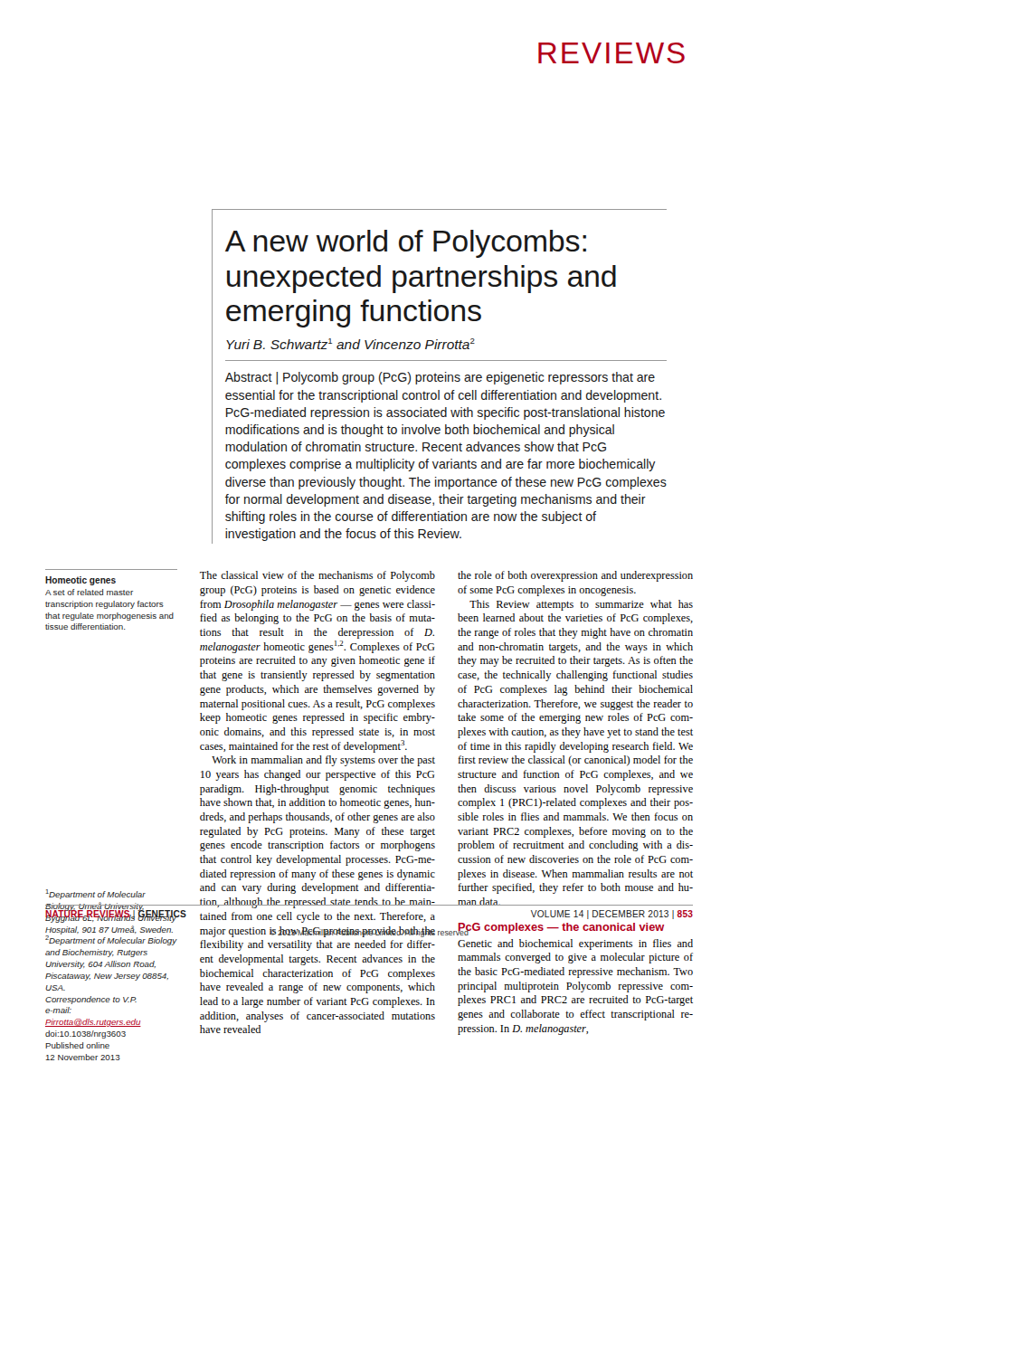REVIEWS
A new world of Polycombs:
unexpected partnerships and
emerging functions
Yuri B. Schwartz1 and Vincenzo Pirrotta2
Abstract | Polycomb group (PcG) proteins are epigenetic repressors that are essential for the transcriptional control of cell differentiation and development. PcG-mediated repression is associated with specific post-translational histone modifications and is thought to involve both biochemical and physical modulation of chromatin structure. Recent advances show that PcG complexes comprise a multiplicity of variants and are far more biochemically diverse than previously thought. The importance of these new PcG complexes for normal development and disease, their targeting mechanisms and their shifting roles in the course of differentiation are now the subject of investigation and the focus of this Review.
Homeotic genes
A set of related master transcription regulatory factors that regulate morphogenesis and tissue differentiation.
1Department of Molecular Biology, Umeå University, Byggnad 6L, Norrlands University Hospital, 901 87 Umeå, Sweden.
2Department of Molecular Biology and Biochemistry, Rutgers University, 604 Allison Road, Piscataway, New Jersey 08854, USA.
Correspondence to V.P.
e-mail:
Pirrotta@dls.rutgers.edu
doi:10.1038/nrg3603
Published online
12 November 2013
The classical view of the mechanisms of Polycomb group (PcG) proteins is based on genetic evidence from Drosophila melanogaster — genes were classified as belonging to the PcG on the basis of mutations that result in the derepression of D. melanogaster homeotic genes1,2. Complexes of PcG proteins are recruited to any given homeotic gene if that gene is transiently repressed by segmentation gene products, which are themselves governed by maternal positional cues. As a result, PcG complexes keep homeotic genes repressed in specific embryonic domains, and this repressed state is, in most cases, maintained for the rest of development3.
Work in mammalian and fly systems over the past 10 years has changed our perspective of this PcG paradigm. High-throughput genomic techniques have shown that, in addition to homeotic genes, hundreds, and perhaps thousands, of other genes are also regulated by PcG proteins. Many of these target genes encode transcription factors or morphogens that control key developmental processes. PcG-mediated repression of many of these genes is dynamic and can vary during development and differentiation, although the repressed state tends to be maintained from one cell cycle to the next. Therefore, a major question is how PcG proteins provide both the flexibility and versatility that are needed for different developmental targets. Recent advances in the biochemical characterization of PcG complexes have revealed a range of new components, which lead to a large number of variant PcG complexes. In addition, analyses of cancer-associated mutations have revealed
the role of both overexpression and underexpression of some PcG complexes in oncogenesis.
This Review attempts to summarize what has been learned about the varieties of PcG complexes, the range of roles that they might have on chromatin and non-chromatin targets, and the ways in which they may be recruited to their targets. As is often the case, the technically challenging functional studies of PcG complexes lag behind their biochemical characterization. Therefore, we suggest the reader to take some of the emerging new roles of PcG complexes with caution, as they have yet to stand the test of time in this rapidly developing research field. We first review the classical (or canonical) model for the structure and function of PcG complexes, and we then discuss various novel Polycomb repressive complex 1 (PRC1)-related complexes and their possible roles in flies and mammals. We then focus on variant PRC2 complexes, before moving on to the problem of recruitment and concluding with a discussion of new discoveries on the role of PcG complexes in disease. When mammalian results are not further specified, they refer to both mouse and human data.
PcG complexes — the canonical view
Genetic and biochemical experiments in flies and mammals converged to give a molecular picture of the basic PcG-mediated repressive mechanism. Two principal multiprotein Polycomb repressive complexes PRC1 and PRC2 are recruited to PcG-target genes and collaborate to effect transcriptional repression. In D. melanogaster,
NATURE REVIEWS | GENETICS
VOLUME 14 | DECEMBER 2013 | 853
© 2013 Macmillan Publishers Limited. All rights reserved